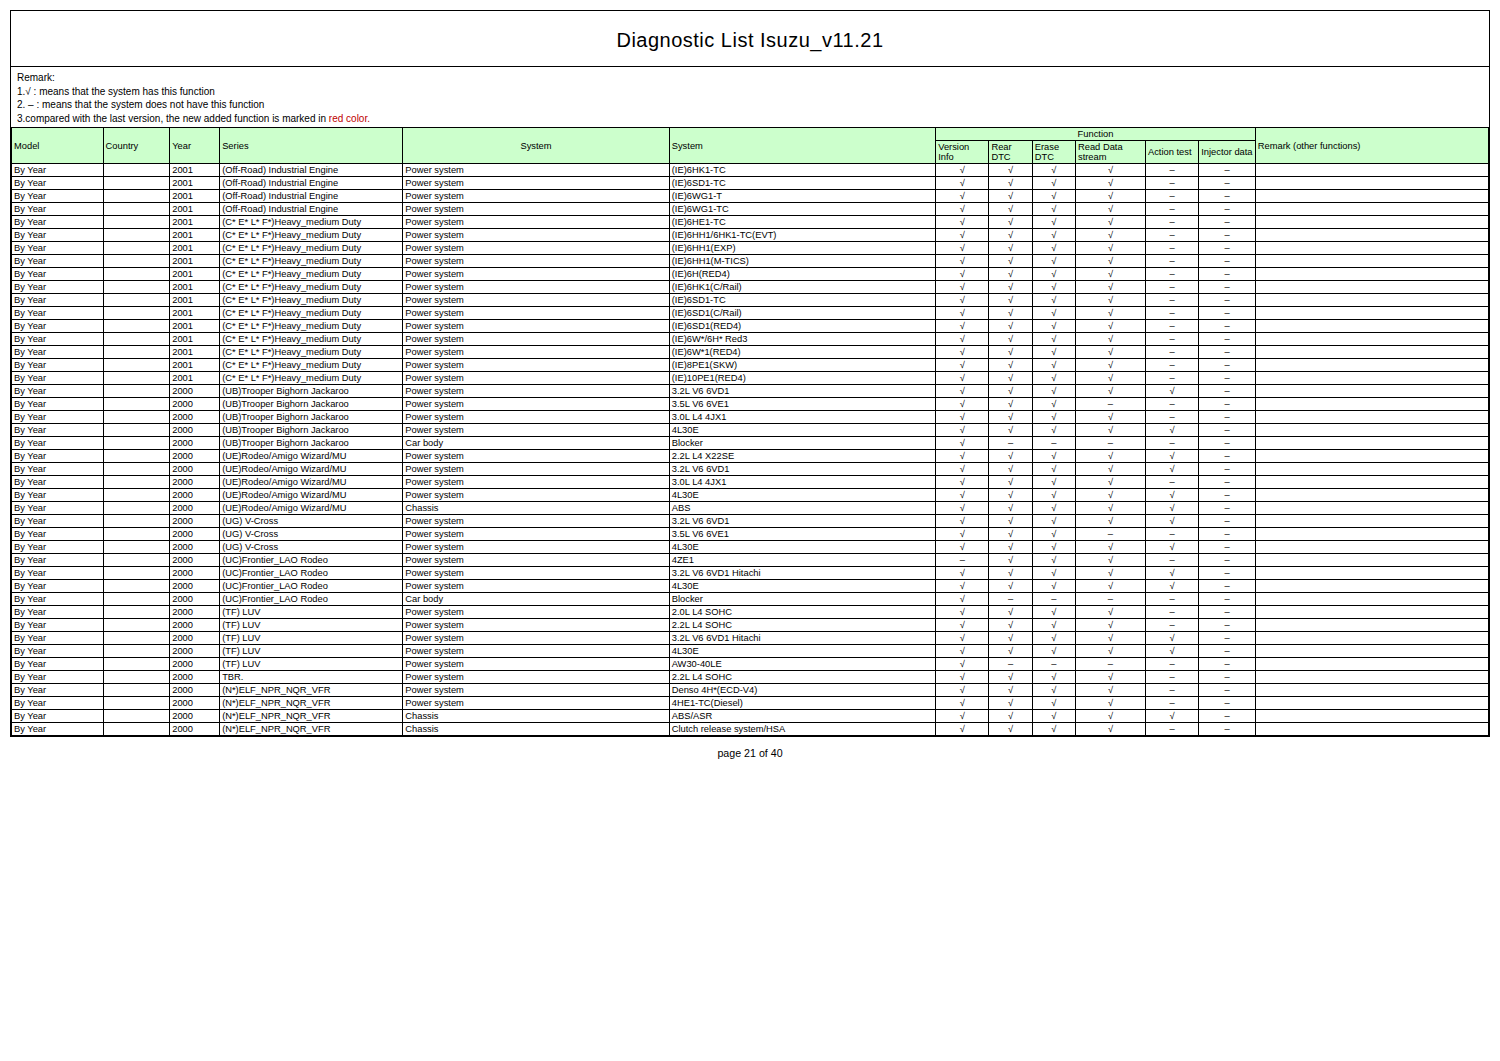Diagnostic List Isuzu_v11.21
Remark:
1.√ : means that the system has this function
2. – : means that the system does not have this function
3.compared with the last version, the new added function is marked in red color.
| Model | Country | Year | Series | System | System | Function | Remark (other functions) |
| --- | --- | --- | --- | --- | --- | --- | --- |
| Version Info | Rear DTC | Erase DTC | Read Data stream | Action test | Injector data |
| By Year | | 2001 | (Off-Road) Industrial Engine | Power system | (IE)6HK1-TC | √ | √ | √ | √ | – | – | |
| By Year | | 2001 | (Off-Road) Industrial Engine | Power system | (IE)6SD1-TC | √ | √ | √ | √ | – | – | |
| By Year | | 2001 | (Off-Road) Industrial Engine | Power system | (IE)6WG1-T | √ | √ | √ | √ | – | – | |
| By Year | | 2001 | (Off-Road) Industrial Engine | Power system | (IE)6WG1-TC | √ | √ | √ | √ | – | – | |
| By Year | | 2001 | (C* E* L* F*)Heavy_medium Duty | Power system | (IE)6HE1-TC | √ | √ | √ | √ | – | – | |
| By Year | | 2001 | (C* E* L* F*)Heavy_medium Duty | Power system | (IE)6HH1/6HK1-TC(EVT) | √ | √ | √ | √ | – | – | |
| By Year | | 2001 | (C* E* L* F*)Heavy_medium Duty | Power system | (IE)6HH1(EXP) | √ | √ | √ | √ | – | – | |
| By Year | | 2001 | (C* E* L* F*)Heavy_medium Duty | Power system | (IE)6HH1(M-TICS) | √ | √ | √ | √ | – | – | |
| By Year | | 2001 | (C* E* L* F*)Heavy_medium Duty | Power system | (IE)6H(RED4) | √ | √ | √ | √ | – | – | |
| By Year | | 2001 | (C* E* L* F*)Heavy_medium Duty | Power system | (IE)6HK1(C/Rail) | √ | √ | √ | √ | – | – | |
| By Year | | 2001 | (C* E* L* F*)Heavy_medium Duty | Power system | (IE)6SD1-TC | √ | √ | √ | √ | – | – | |
| By Year | | 2001 | (C* E* L* F*)Heavy_medium Duty | Power system | (IE)6SD1(C/Rail) | √ | √ | √ | √ | – | – | |
| By Year | | 2001 | (C* E* L* F*)Heavy_medium Duty | Power system | (IE)6SD1(RED4) | √ | √ | √ | √ | – | – | |
| By Year | | 2001 | (C* E* L* F*)Heavy_medium Duty | Power system | (IE)6W*/6H* Red3 | √ | √ | √ | √ | – | – | |
| By Year | | 2001 | (C* E* L* F*)Heavy_medium Duty | Power system | (IE)6W*1(RED4) | √ | √ | √ | √ | – | – | |
| By Year | | 2001 | (C* E* L* F*)Heavy_medium Duty | Power system | (IE)8PE1(SKW) | √ | √ | √ | √ | – | – | |
| By Year | | 2001 | (C* E* L* F*)Heavy_medium Duty | Power system | (IE)10PE1(RED4) | √ | √ | √ | √ | – | – | |
| By Year | | 2000 | (UB)Trooper Bighorn Jackaroo | Power system | 3.2L V6 6VD1 | √ | √ | √ | √ | √ | – | |
| By Year | | 2000 | (UB)Trooper Bighorn Jackaroo | Power system | 3.5L V6 6VE1 | √ | √ | √ | – | – | – | |
| By Year | | 2000 | (UB)Trooper Bighorn Jackaroo | Power system | 3.0L L4 4JX1 | √ | √ | √ | √ | – | – | |
| By Year | | 2000 | (UB)Trooper Bighorn Jackaroo | Power system | 4L30E | √ | √ | √ | √ | √ | – | |
| By Year | | 2000 | (UB)Trooper Bighorn Jackaroo | Car body | Blocker | √ | – | – | – | – | – | |
| By Year | | 2000 | (UE)Rodeo/Amigo Wizard/MU | Power system | 2.2L L4 X22SE | √ | √ | √ | √ | √ | – | |
| By Year | | 2000 | (UE)Rodeo/Amigo Wizard/MU | Power system | 3.2L V6 6VD1 | √ | √ | √ | √ | √ | – | |
| By Year | | 2000 | (UE)Rodeo/Amigo Wizard/MU | Power system | 3.0L L4 4JX1 | √ | √ | √ | √ | – | – | |
| By Year | | 2000 | (UE)Rodeo/Amigo Wizard/MU | Power system | 4L30E | √ | √ | √ | √ | √ | – | |
| By Year | | 2000 | (UE)Rodeo/Amigo Wizard/MU | Chassis | ABS | √ | √ | √ | √ | √ | – | |
| By Year | | 2000 | (UG) V-Cross | Power system | 3.2L V6 6VD1 | √ | √ | √ | √ | √ | – | |
| By Year | | 2000 | (UG) V-Cross | Power system | 3.5L V6 6VE1 | √ | √ | √ | – | – | – | |
| By Year | | 2000 | (UG) V-Cross | Power system | 4L30E | √ | √ | √ | √ | √ | – | |
| By Year | | 2000 | (UC)Frontier_LAO Rodeo | Power system | 4ZE1 | – | √ | √ | √ | – | – | |
| By Year | | 2000 | (UC)Frontier_LAO Rodeo | Power system | 3.2L V6 6VD1 Hitachi | √ | √ | √ | √ | √ | – | |
| By Year | | 2000 | (UC)Frontier_LAO Rodeo | Power system | 4L30E | √ | √ | √ | √ | √ | – | |
| By Year | | 2000 | (UC)Frontier_LAO Rodeo | Car body | Blocker | √ | – | – | – | – | – | |
| By Year | | 2000 | (TF) LUV | Power system | 2.0L L4 SOHC | √ | √ | √ | √ | – | – | |
| By Year | | 2000 | (TF) LUV | Power system | 2.2L L4 SOHC | √ | √ | √ | √ | – | – | |
| By Year | | 2000 | (TF) LUV | Power system | 3.2L V6 6VD1 Hitachi | √ | √ | √ | √ | √ | – | |
| By Year | | 2000 | (TF) LUV | Power system | 4L30E | √ | √ | √ | √ | √ | – | |
| By Year | | 2000 | (TF) LUV | Power system | AW30-40LE | √ | – | – | – | – | – | |
| By Year | | 2000 | TBR. | Power system | 2.2L L4 SOHC | √ | √ | √ | √ | – | – | |
| By Year | | 2000 | (N*)ELF_NPR_NQR_VFR | Power system | Denso 4H*(ECD-V4) | √ | √ | √ | √ | – | – | |
| By Year | | 2000 | (N*)ELF_NPR_NQR_VFR | Power system | 4HE1-TC(Diesel) | √ | √ | √ | √ | – | – | |
| By Year | | 2000 | (N*)ELF_NPR_NQR_VFR | Chassis | ABS/ASR | √ | √ | √ | √ | √ | – | |
| By Year | | 2000 | (N*)ELF_NPR_NQR_VFR | Chassis | Clutch release system/HSA | √ | √ | √ | √ | – | – | |
page 21 of 40